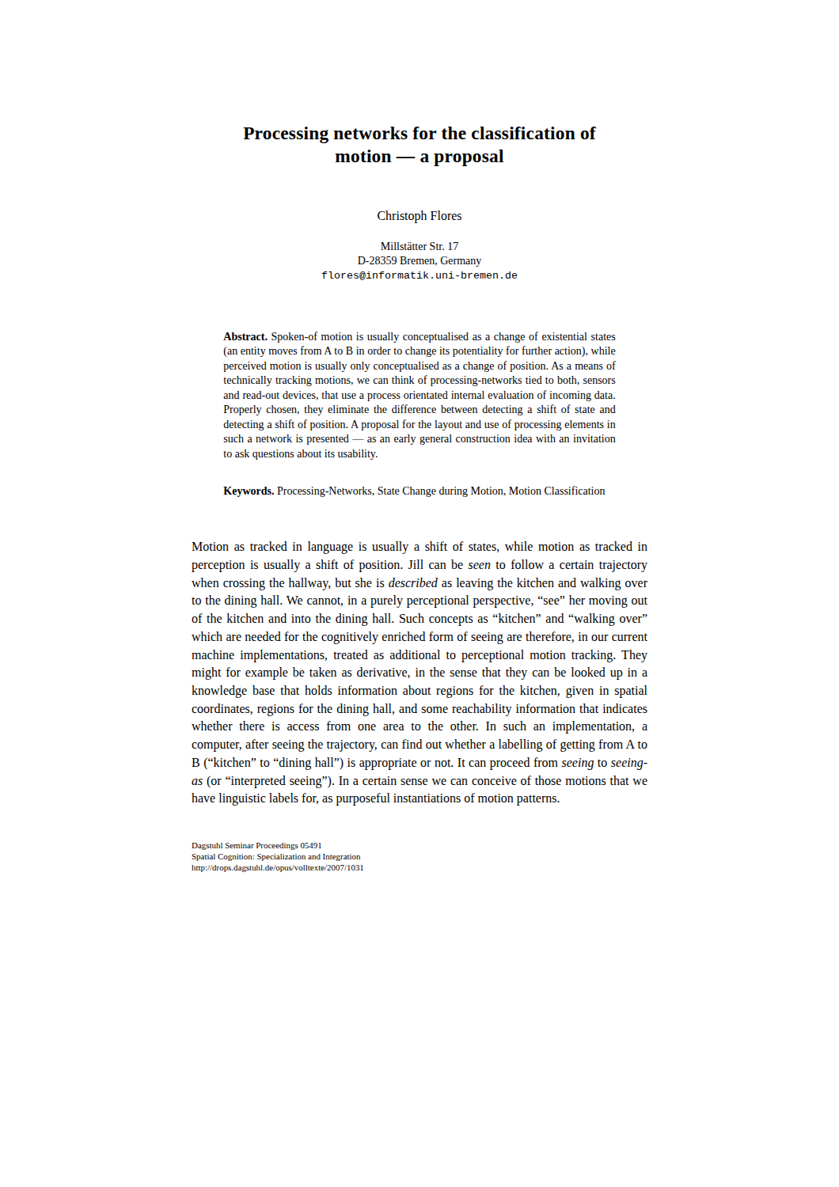Processing networks for the classification of
motion — a proposal
Christoph Flores
Millstätter Str. 17
D-28359 Bremen, Germany
flores@informatik.uni-bremen.de
Abstract. Spoken-of motion is usually conceptualised as a change of existential states (an entity moves from A to B in order to change its potentiality for further action), while perceived motion is usually only conceptualised as a change of position. As a means of technically tracking motions, we can think of processing-networks tied to both, sensors and read-out devices, that use a process orientated internal evaluation of incoming data. Properly chosen, they eliminate the difference between detecting a shift of state and detecting a shift of position. A proposal for the layout and use of processing elements in such a network is presented — as an early general construction idea with an invitation to ask questions about its usability.
Keywords. Processing-Networks, State Change during Motion, Motion Classification
Motion as tracked in language is usually a shift of states, while motion as tracked in perception is usually a shift of position. Jill can be seen to follow a certain trajectory when crossing the hallway, but she is described as leaving the kitchen and walking over to the dining hall. We cannot, in a purely perceptional perspective, “see” her moving out of the kitchen and into the dining hall. Such concepts as “kitchen” and “walking over” which are needed for the cognitively enriched form of seeing are therefore, in our current machine implementations, treated as additional to perceptional motion tracking. They might for example be taken as derivative, in the sense that they can be looked up in a knowledge base that holds information about regions for the kitchen, given in spatial coordinates, regions for the dining hall, and some reachability information that indicates whether there is access from one area to the other. In such an implementation, a computer, after seeing the trajectory, can find out whether a labelling of getting from A to B (“kitchen” to “dining hall”) is appropriate or not. It can proceed from seeing to seeing-as (or “interpreted seeing”). In a certain sense we can conceive of those motions that we have linguistic labels for, as purposeful instantiations of motion patterns.
Dagstuhl Seminar Proceedings 05491
Spatial Cognition: Specialization and Integration
http://drops.dagstuhl.de/opus/volltexte/2007/1031